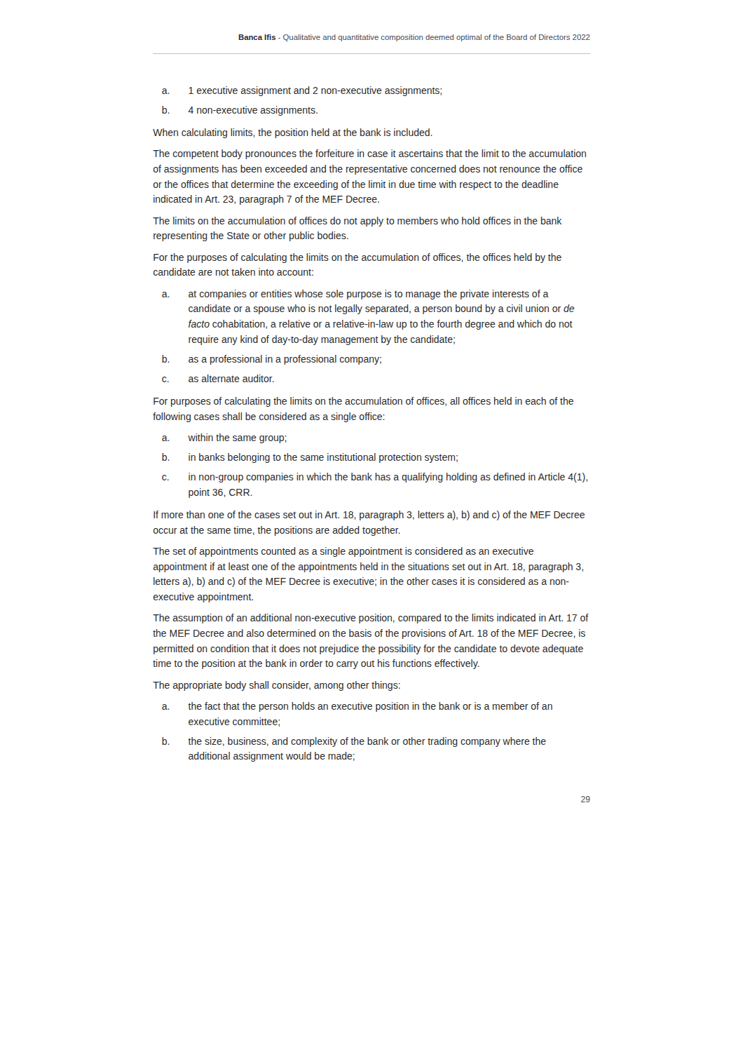Banca Ifis - Qualitative and quantitative composition deemed optimal of the Board of Directors 2022
1 executive assignment and 2 non-executive assignments;
4 non-executive assignments.
When calculating limits, the position held at the bank is included.
The competent body pronounces the forfeiture in case it ascertains that the limit to the accumulation of assignments has been exceeded and the representative concerned does not renounce the office or the offices that determine the exceeding of the limit in due time with respect to the deadline indicated in Art. 23, paragraph 7 of the MEF Decree.
The limits on the accumulation of offices do not apply to members who hold offices in the bank representing the State or other public bodies.
For the purposes of calculating the limits on the accumulation of offices, the offices held by the candidate are not taken into account:
at companies or entities whose sole purpose is to manage the private interests of a candidate or a spouse who is not legally separated, a person bound by a civil union or de facto cohabitation, a relative or a relative-in-law up to the fourth degree and which do not require any kind of day-to-day management by the candidate;
as a professional in a professional company;
as alternate auditor.
For purposes of calculating the limits on the accumulation of offices, all offices held in each of the following cases shall be considered as a single office:
within the same group;
in banks belonging to the same institutional protection system;
in non-group companies in which the bank has a qualifying holding as defined in Article 4(1), point 36, CRR.
If more than one of the cases set out in Art. 18, paragraph 3, letters a), b) and c) of the MEF Decree occur at the same time, the positions are added together.
The set of appointments counted as a single appointment is considered as an executive appointment if at least one of the appointments held in the situations set out in Art. 18, paragraph 3, letters a), b) and c) of the MEF Decree is executive; in the other cases it is considered as a non-executive appointment.
The assumption of an additional non-executive position, compared to the limits indicated in Art. 17 of the MEF Decree and also determined on the basis of the provisions of Art. 18 of the MEF Decree, is permitted on condition that it does not prejudice the possibility for the candidate to devote adequate time to the position at the bank in order to carry out his functions effectively.
The appropriate body shall consider, among other things:
the fact that the person holds an executive position in the bank or is a member of an executive committee;
the size, business, and complexity of the bank or other trading company where the additional assignment would be made;
29